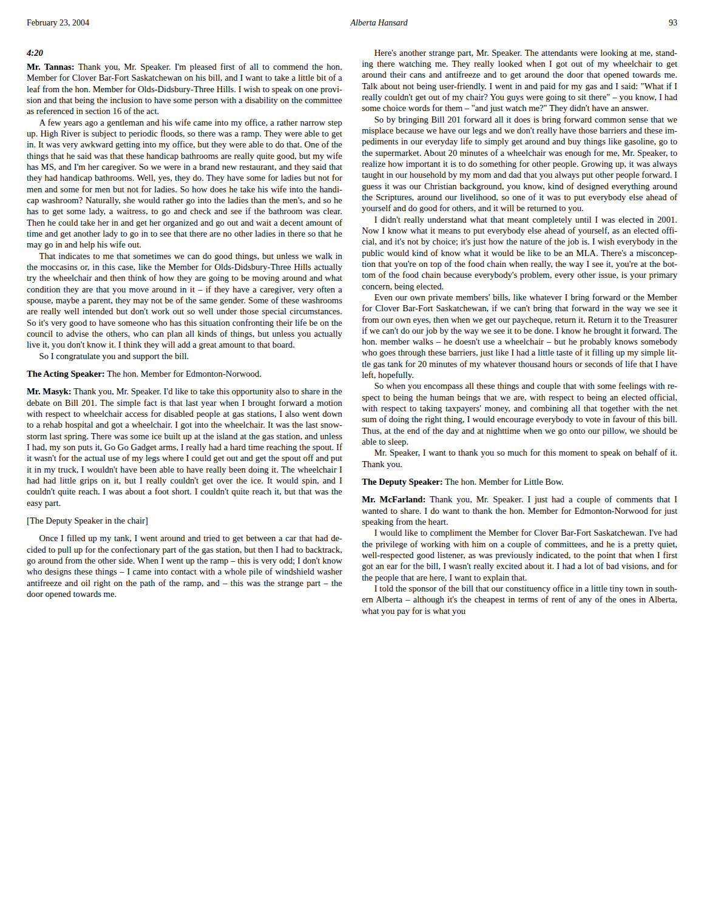February 23, 2004 Alberta Hansard 93
4:20
Mr. Tannas: Thank you, Mr. Speaker. I'm pleased first of all to commend the hon. Member for Clover Bar-Fort Saskatchewan on his bill, and I want to take a little bit of a leaf from the hon. Member for Olds-Didsbury-Three Hills. I wish to speak on one provision and that being the inclusion to have some person with a disability on the committee as referenced in section 16 of the act.
A few years ago a gentleman and his wife came into my office, a rather narrow step up. High River is subject to periodic floods, so there was a ramp. They were able to get in. It was very awkward getting into my office, but they were able to do that. One of the things that he said was that these handicap bathrooms are really quite good, but my wife has MS, and I'm her caregiver. So we were in a brand new restaurant, and they said that they had handicap bathrooms. Well, yes, they do. They have some for ladies but not for men and some for men but not for ladies. So how does he take his wife into the handicap washroom? Naturally, she would rather go into the ladies than the men's, and so he has to get some lady, a waitress, to go and check and see if the bathroom was clear. Then he could take her in and get her organized and go out and wait a decent amount of time and get another lady to go in to see that there are no other ladies in there so that he may go in and help his wife out.
That indicates to me that sometimes we can do good things, but unless we walk in the moccasins or, in this case, like the Member for Olds-Didsbury-Three Hills actually try the wheelchair and then think of how they are going to be moving around and what condition they are that you move around in it – if they have a caregiver, very often a spouse, maybe a parent, they may not be of the same gender. Some of these washrooms are really well intended but don't work out so well under those special circumstances. So it's very good to have someone who has this situation confronting their life be on the council to advise the others, who can plan all kinds of things, but unless you actually live it, you don't know it. I think they will add a great amount to that board.
So I congratulate you and support the bill.
The Acting Speaker: The hon. Member for Edmonton-Norwood.
Mr. Masyk: Thank you, Mr. Speaker. I'd like to take this opportunity also to share in the debate on Bill 201. The simple fact is that last year when I brought forward a motion with respect to wheelchair access for disabled people at gas stations, I also went down to a rehab hospital and got a wheelchair. I got into the wheelchair. It was the last snowstorm last spring. There was some ice built up at the island at the gas station, and unless I had, my son puts it, Go Go Gadget arms, I really had a hard time reaching the spout. If it wasn't for the actual use of my legs where I could get out and get the spout off and put it in my truck, I wouldn't have been able to have really been doing it. The wheelchair I had had little grips on it, but I really couldn't get over the ice. It would spin, and I couldn't quite reach. I was about a foot short. I couldn't quite reach it, but that was the easy part.
[The Deputy Speaker in the chair]
Once I filled up my tank, I went around and tried to get between a car that had decided to pull up for the confectionary part of the gas station, but then I had to backtrack, go around from the other side. When I went up the ramp – this is very odd; I don't know who designs these things – I came into contact with a whole pile of windshield washer antifreeze and oil right on the path of the ramp, and – this was the strange part – the door opened towards me.
Here's another strange part, Mr. Speaker. The attendants were looking at me, standing there watching me. They really looked when I got out of my wheelchair to get around their cans and antifreeze and to get around the door that opened towards me. Talk about not being user-friendly. I went in and paid for my gas and I said: "What if I really couldn't get out of my chair? You guys were going to sit there" – you know, I had some choice words for them – "and just watch me?" They didn't have an answer.
So by bringing Bill 201 forward all it does is bring forward common sense that we misplace because we have our legs and we don't really have those barriers and these impediments in our everyday life to simply get around and buy things like gasoline, go to the supermarket. About 20 minutes of a wheelchair was enough for me, Mr. Speaker, to realize how important it is to do something for other people. Growing up, it was always taught in our household by my mom and dad that you always put other people forward. I guess it was our Christian background, you know, kind of designed everything around the Scriptures, around our livelihood, so one of it was to put everybody else ahead of yourself and do good for others, and it will be returned to you.
I didn't really understand what that meant completely until I was elected in 2001. Now I know what it means to put everybody else ahead of yourself, as an elected official, and it's not by choice; it's just how the nature of the job is. I wish everybody in the public would kind of know what it would be like to be an MLA. There's a misconception that you're on top of the food chain when really, the way I see it, you're at the bottom of the food chain because everybody's problem, every other issue, is your primary concern, being elected.
Even our own private members' bills, like whatever I bring forward or the Member for Clover Bar-Fort Saskatchewan, if we can't bring that forward in the way we see it from our own eyes, then when we get our paycheque, return it. Return it to the Treasurer if we can't do our job by the way we see it to be done. I know he brought it forward. The hon. member walks – he doesn't use a wheelchair – but he probably knows somebody who goes through these barriers, just like I had a little taste of it filling up my simple little gas tank for 20 minutes of my whatever thousand hours or seconds of life that I have left, hopefully.
So when you encompass all these things and couple that with some feelings with respect to being the human beings that we are, with respect to being an elected official, with respect to taking taxpayers' money, and combining all that together with the net sum of doing the right thing, I would encourage everybody to vote in favour of this bill. Thus, at the end of the day and at nighttime when we go onto our pillow, we should be able to sleep.
Mr. Speaker, I want to thank you so much for this moment to speak on behalf of it. Thank you.
The Deputy Speaker: The hon. Member for Little Bow.
Mr. McFarland: Thank you, Mr. Speaker. I just had a couple of comments that I wanted to share. I do want to thank the hon. Member for Edmonton-Norwood for just speaking from the heart.
I would like to compliment the Member for Clover Bar-Fort Saskatchewan. I've had the privilege of working with him on a couple of committees, and he is a pretty quiet, well-respected good listener, as was previously indicated, to the point that when I first got an ear for the bill, I wasn't really excited about it. I had a lot of bad visions, and for the people that are here, I want to explain that.
I told the sponsor of the bill that our constituency office in a little tiny town in southern Alberta – although it's the cheapest in terms of rent of any of the ones in Alberta, what you pay for is what you